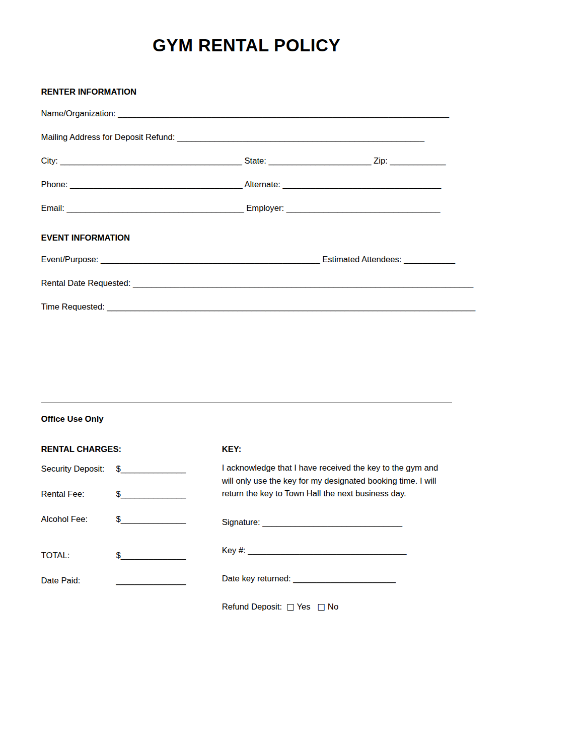GYM RENTAL POLICY
RENTER INFORMATION
Name/Organization: _______________________________________________________________________
Mailing Address for Deposit Refund: _____________________________________________________
City: _______________________________________ State: ______________________ Zip: ____________
Phone: _____________________________________ Alternate: __________________________________
Email: ______________________________________ Employer: _________________________________
EVENT INFORMATION
Event/Purpose: _______________________________________________ Estimated Attendees: ___________
Rental Date Requested: _________________________________________________________________________
Time Requested: _______________________________________________________________________________
Office Use Only
| RENTAL CHARGES: Security Deposit: $______________ Rental Fee: $______________ Alcohol Fee: $______________ TOTAL: $______________ Date Paid: _______________ | KEY: I acknowledge that I have received the key to the gym and will only use the key for my designated booking time. I will return the key to Town Hall the next business day. Signature: ______________________________ Key #: __________________________________ Date key returned: ______________________ Refund Deposit: □ Yes □ No |